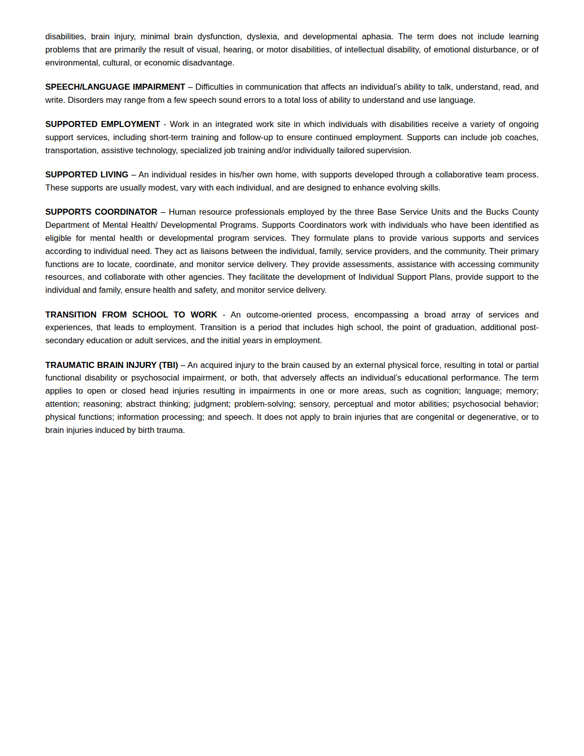disabilities, brain injury, minimal brain dysfunction, dyslexia, and developmental aphasia. The term does not include learning problems that are primarily the result of visual, hearing, or motor disabilities, of intellectual disability, of emotional disturbance, or of environmental, cultural, or economic disadvantage.
SPEECH/LANGUAGE IMPAIRMENT – Difficulties in communication that affects an individual’s ability to talk, understand, read, and write. Disorders may range from a few speech sound errors to a total loss of ability to understand and use language.
SUPPORTED EMPLOYMENT - Work in an integrated work site in which individuals with disabilities receive a variety of ongoing support services, including short-term training and follow-up to ensure continued employment. Supports can include job coaches, transportation, assistive technology, specialized job training and/or individually tailored supervision.
SUPPORTED LIVING – An individual resides in his/her own home, with supports developed through a collaborative team process. These supports are usually modest, vary with each individual, and are designed to enhance evolving skills.
SUPPORTS COORDINATOR – Human resource professionals employed by the three Base Service Units and the Bucks County Department of Mental Health/ Developmental Programs. Supports Coordinators work with individuals who have been identified as eligible for mental health or developmental program services. They formulate plans to provide various supports and services according to individual need. They act as liaisons between the individual, family, service providers, and the community. Their primary functions are to locate, coordinate, and monitor service delivery. They provide assessments, assistance with accessing community resources, and collaborate with other agencies. They facilitate the development of Individual Support Plans, provide support to the individual and family, ensure health and safety, and monitor service delivery.
TRANSITION FROM SCHOOL TO WORK - An outcome-oriented process, encompassing a broad array of services and experiences, that leads to employment. Transition is a period that includes high school, the point of graduation, additional post-secondary education or adult services, and the initial years in employment.
TRAUMATIC BRAIN INJURY (TBI) – An acquired injury to the brain caused by an external physical force, resulting in total or partial functional disability or psychosocial impairment, or both, that adversely affects an individual’s educational performance. The term applies to open or closed head injuries resulting in impairments in one or more areas, such as cognition; language; memory; attention; reasoning; abstract thinking; judgment; problem-solving; sensory, perceptual and motor abilities; psychosocial behavior; physical functions; information processing; and speech. It does not apply to brain injuries that are congenital or degenerative, or to brain injuries induced by birth trauma.